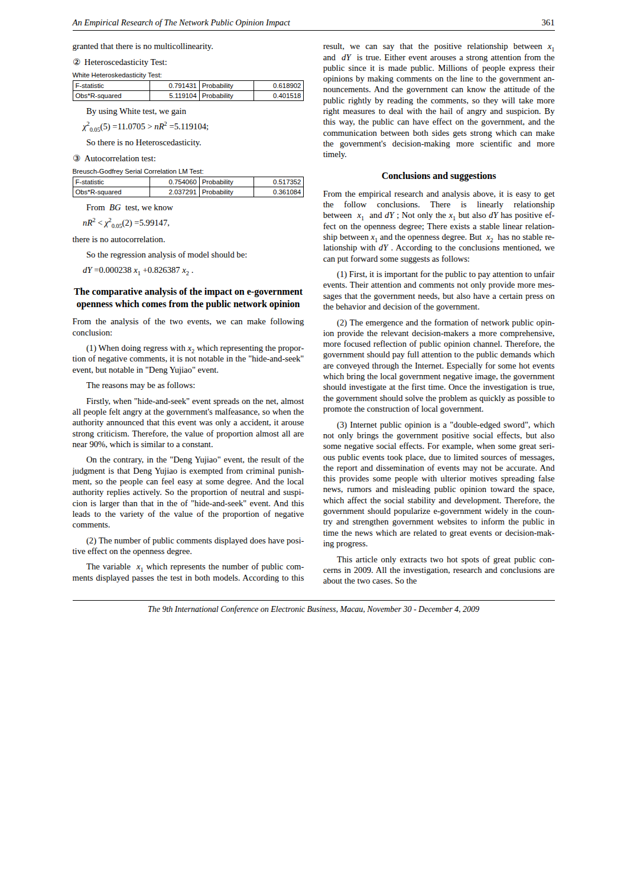An Empirical Research of The Network Public Opinion Impact 361
granted that there is no multicollinearity.
② Heteroscedasticity Test:
White Heteroskedasticity Test:
| F-statistic | 0.791431 | Probability | 0.618902 |
| Obs*R-squared | 5.119104 | Probability | 0.401518 |
By using White test, we gain
χ20.05(5) =11.0705 > nR2 =5.119104;
So there is no Heteroscedasticity.
③ Autocorrelation test:
Breusch-Godfrey Serial Correlation LM Test:
| F-statistic | 0.754060 | Probability | 0.517352 |
| Obs*R-squared | 2.037291 | Probability | 0.361084 |
From BG test, we know
nR2 < χ20.05(2) =5.99147,
there is no autocorrelation.
So the regression analysis of model should be:
dY =0.000238 x1 +0.826387 x2 .
The comparative analysis of the impact on e-government openness which comes from the public network opinion
From the analysis of the two events, we can make following conclusion:
(1) When doing regress with x2 which representing the proportion of negative comments, it is not notable in the "hide-and-seek" event, but notable in "Deng Yujiao" event.
The reasons may be as follows:
Firstly, when "hide-and-seek" event spreads on the net, almost all people felt angry at the government's malfeasance, so when the authority announced that this event was only a accident, it arouse strong criticism. Therefore, the value of proportion almost all are near 90%, which is similar to a constant.
On the contrary, in the "Deng Yujiao" event, the result of the judgment is that Deng Yujiao is exempted from criminal punishment, so the people can feel easy at some degree. And the local authority replies actively. So the proportion of neutral and suspicion is larger than that in the of "hide-and-seek" event. And this leads to the variety of the value of the proportion of negative comments.
(2) The number of public comments displayed does have positive effect on the openness degree.
The variable x1 which represents the number of public comments displayed passes the test in both models. According to this result, we can say that the positive relationship between x1 and dY is true. Either event arouses a strong attention from the public since it is made public. Millions of people express their opinions by making comments on the line to the government announcements. And the government can know the attitude of the public rightly by reading the comments, so they will take more right measures to deal with the hail of angry and suspicion. By this way, the public can have effect on the government, and the communication between both sides gets strong which can make the government's decision-making more scientific and more timely.
Conclusions and suggestions
From the empirical research and analysis above, it is easy to get the follow conclusions. There is linearly relationship between x1 and dY ; Not only the x1 but also dY has positive effect on the openness degree; There exists a stable linear relationship between x1 and the openness degree. But x2 has no stable relationship with dY . According to the conclusions mentioned, we can put forward some suggests as follows:
(1) First, it is important for the public to pay attention to unfair events. Their attention and comments not only provide more messages that the government needs, but also have a certain press on the behavior and decision of the government.
(2) The emergence and the formation of network public opinion provide the relevant decision-makers a more comprehensive, more focused reflection of public opinion channel. Therefore, the government should pay full attention to the public demands which are conveyed through the Internet. Especially for some hot events which bring the local government negative image, the government should investigate at the first time. Once the investigation is true, the government should solve the problem as quickly as possible to promote the construction of local government.
(3) Internet public opinion is a "double-edged sword", which not only brings the government positive social effects, but also some negative social effects. For example, when some great serious public events took place, due to limited sources of messages, the report and dissemination of events may not be accurate. And this provides some people with ulterior motives spreading false news, rumors and misleading public opinion toward the space, which affect the social stability and development. Therefore, the government should popularize e-government widely in the country and strengthen government websites to inform the public in time the news which are related to great events or decision-making progress.
This article only extracts two hot spots of great public concerns in 2009. All the investigation, research and conclusions are about the two cases. So the
The 9th International Conference on Electronic Business, Macau, November 30 - December 4, 2009